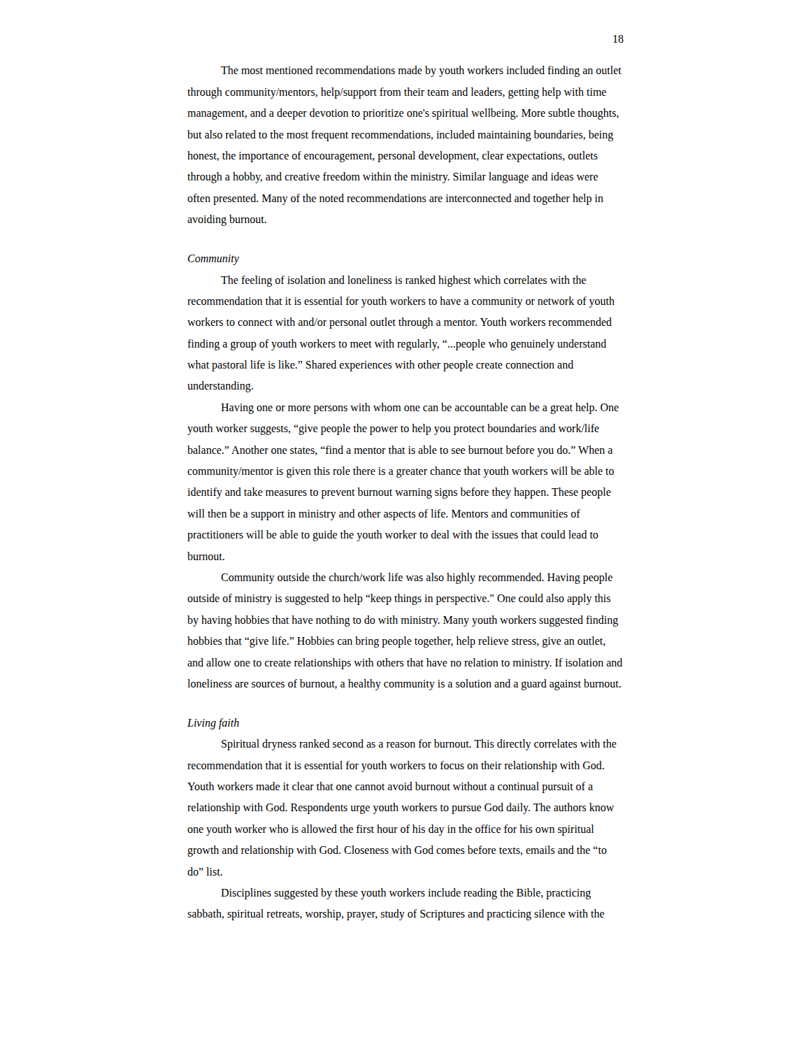18
The most mentioned recommendations made by youth workers included finding an outlet through community/mentors, help/support from their team and leaders, getting help with time management, and a deeper devotion to prioritize one's spiritual wellbeing. More subtle thoughts, but also related to the most frequent recommendations, included maintaining boundaries, being honest, the importance of encouragement, personal development, clear expectations, outlets through a hobby, and creative freedom within the ministry. Similar language and ideas were often presented. Many of the noted recommendations are interconnected and together help in avoiding burnout.
Community
The feeling of isolation and loneliness is ranked highest which correlates with the recommendation that it is essential for youth workers to have a community or network of youth workers to connect with and/or personal outlet through a mentor. Youth workers recommended finding a group of youth workers to meet with regularly, “...people who genuinely understand what pastoral life is like.” Shared experiences with other people create connection and understanding.
Having one or more persons with whom one can be accountable can be a great help. One youth worker suggests, “give people the power to help you protect boundaries and work/life balance.” Another one states, “find a mentor that is able to see burnout before you do.” When a community/mentor is given this role there is a greater chance that youth workers will be able to identify and take measures to prevent burnout warning signs before they happen. These people will then be a support in ministry and other aspects of life. Mentors and communities of practitioners will be able to guide the youth worker to deal with the issues that could lead to burnout.
Community outside the church/work life was also highly recommended. Having people outside of ministry is suggested to help “keep things in perspective." One could also apply this by having hobbies that have nothing to do with ministry. Many youth workers suggested finding hobbies that “give life.” Hobbies can bring people together, help relieve stress, give an outlet, and allow one to create relationships with others that have no relation to ministry. If isolation and loneliness are sources of burnout, a healthy community is a solution and a guard against burnout.
Living faith
Spiritual dryness ranked second as a reason for burnout. This directly correlates with the recommendation that it is essential for youth workers to focus on their relationship with God. Youth workers made it clear that one cannot avoid burnout without a continual pursuit of a relationship with God. Respondents urge youth workers to pursue God daily. The authors know one youth worker who is allowed the first hour of his day in the office for his own spiritual growth and relationship with God. Closeness with God comes before texts, emails and the “to do” list.
Disciplines suggested by these youth workers include reading the Bible, practicing sabbath, spiritual retreats, worship, prayer, study of Scriptures and practicing silence with the